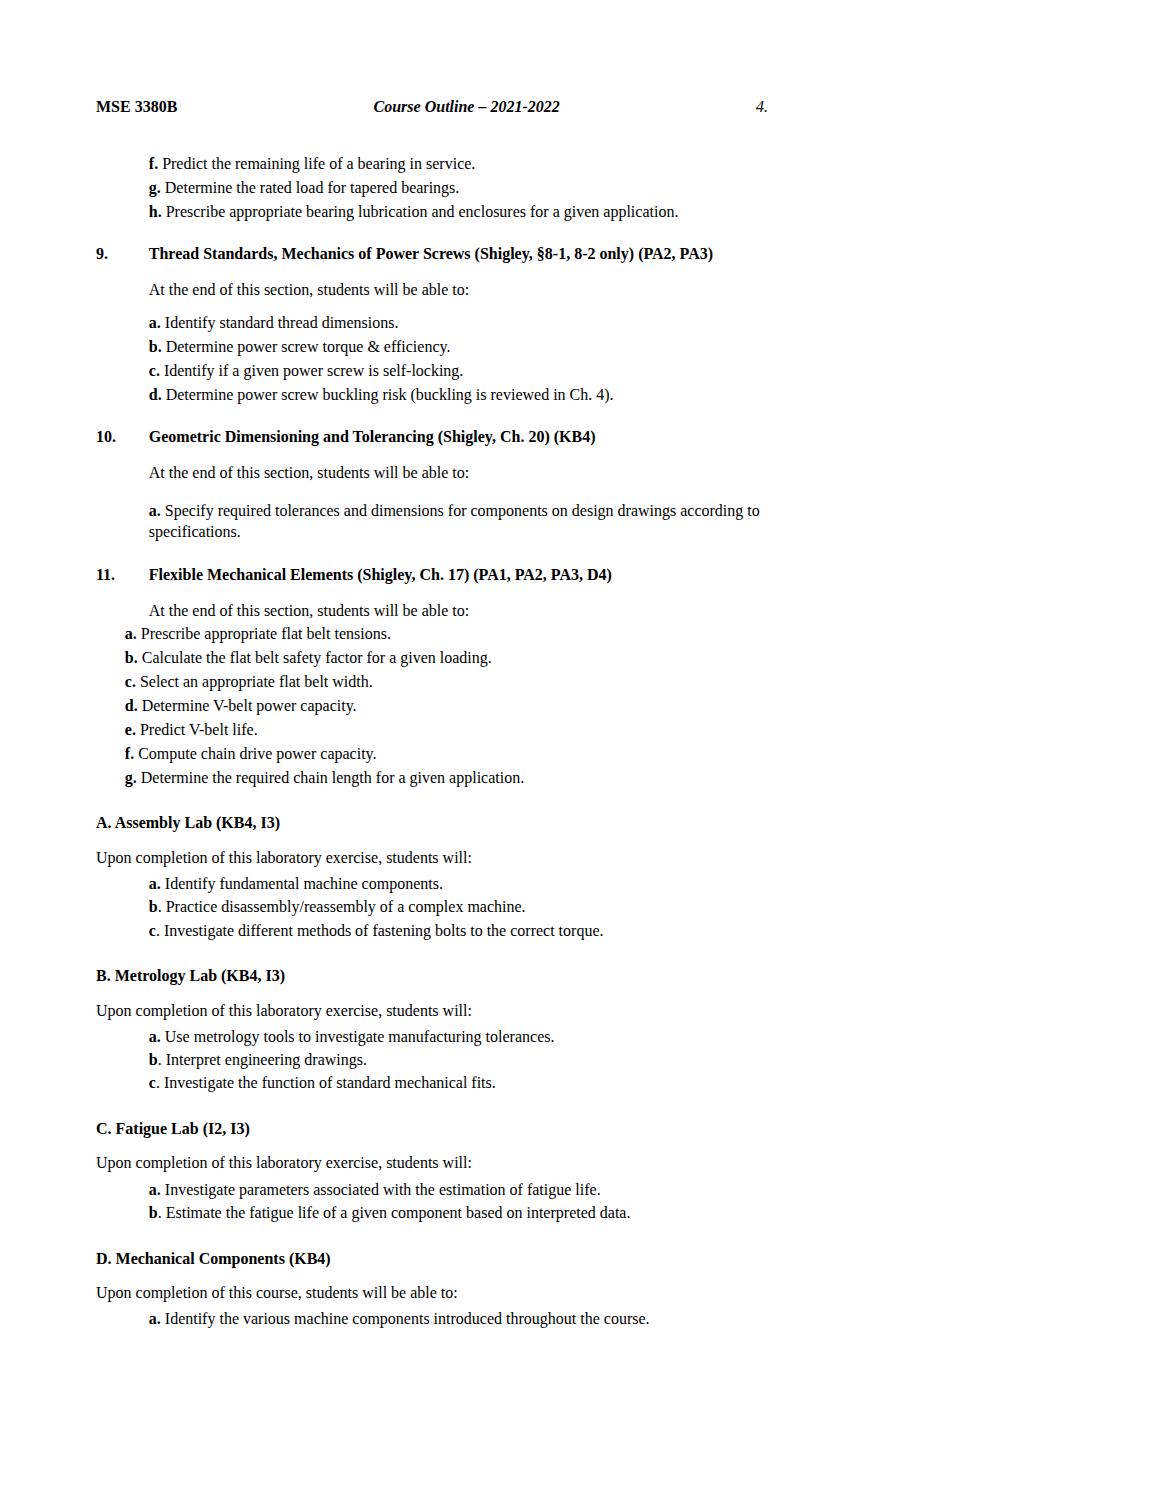MSE 3380B Course Outline – 2021-2022 4.
f. Predict the remaining life of a bearing in service.
g. Determine the rated load for tapered bearings.
h. Prescribe appropriate bearing lubrication and enclosures for a given application.
9. Thread Standards, Mechanics of Power Screws (Shigley, §8-1, 8-2 only) (PA2, PA3)
At the end of this section, students will be able to:
a. Identify standard thread dimensions.
b. Determine power screw torque & efficiency.
c. Identify if a given power screw is self-locking.
d. Determine power screw buckling risk (buckling is reviewed in Ch. 4).
10. Geometric Dimensioning and Tolerancing (Shigley, Ch. 20) (KB4)
At the end of this section, students will be able to:
a. Specify required tolerances and dimensions for components on design drawings according to specifications.
11. Flexible Mechanical Elements (Shigley, Ch. 17) (PA1, PA2, PA3, D4)
At the end of this section, students will be able to:
a. Prescribe appropriate flat belt tensions.
b. Calculate the flat belt safety factor for a given loading.
c. Select an appropriate flat belt width.
d. Determine V-belt power capacity.
e. Predict V-belt life.
f. Compute chain drive power capacity.
g. Determine the required chain length for a given application.
A. Assembly Lab (KB4, I3)
Upon completion of this laboratory exercise, students will:
a. Identify fundamental machine components.
b. Practice disassembly/reassembly of a complex machine.
c. Investigate different methods of fastening bolts to the correct torque.
B. Metrology Lab (KB4, I3)
Upon completion of this laboratory exercise, students will:
a. Use metrology tools to investigate manufacturing tolerances.
b. Interpret engineering drawings.
c. Investigate the function of standard mechanical fits.
C. Fatigue Lab (I2, I3)
Upon completion of this laboratory exercise, students will:
a. Investigate parameters associated with the estimation of fatigue life.
b. Estimate the fatigue life of a given component based on interpreted data.
D. Mechanical Components (KB4)
Upon completion of this course, students will be able to:
a. Identify the various machine components introduced throughout the course.